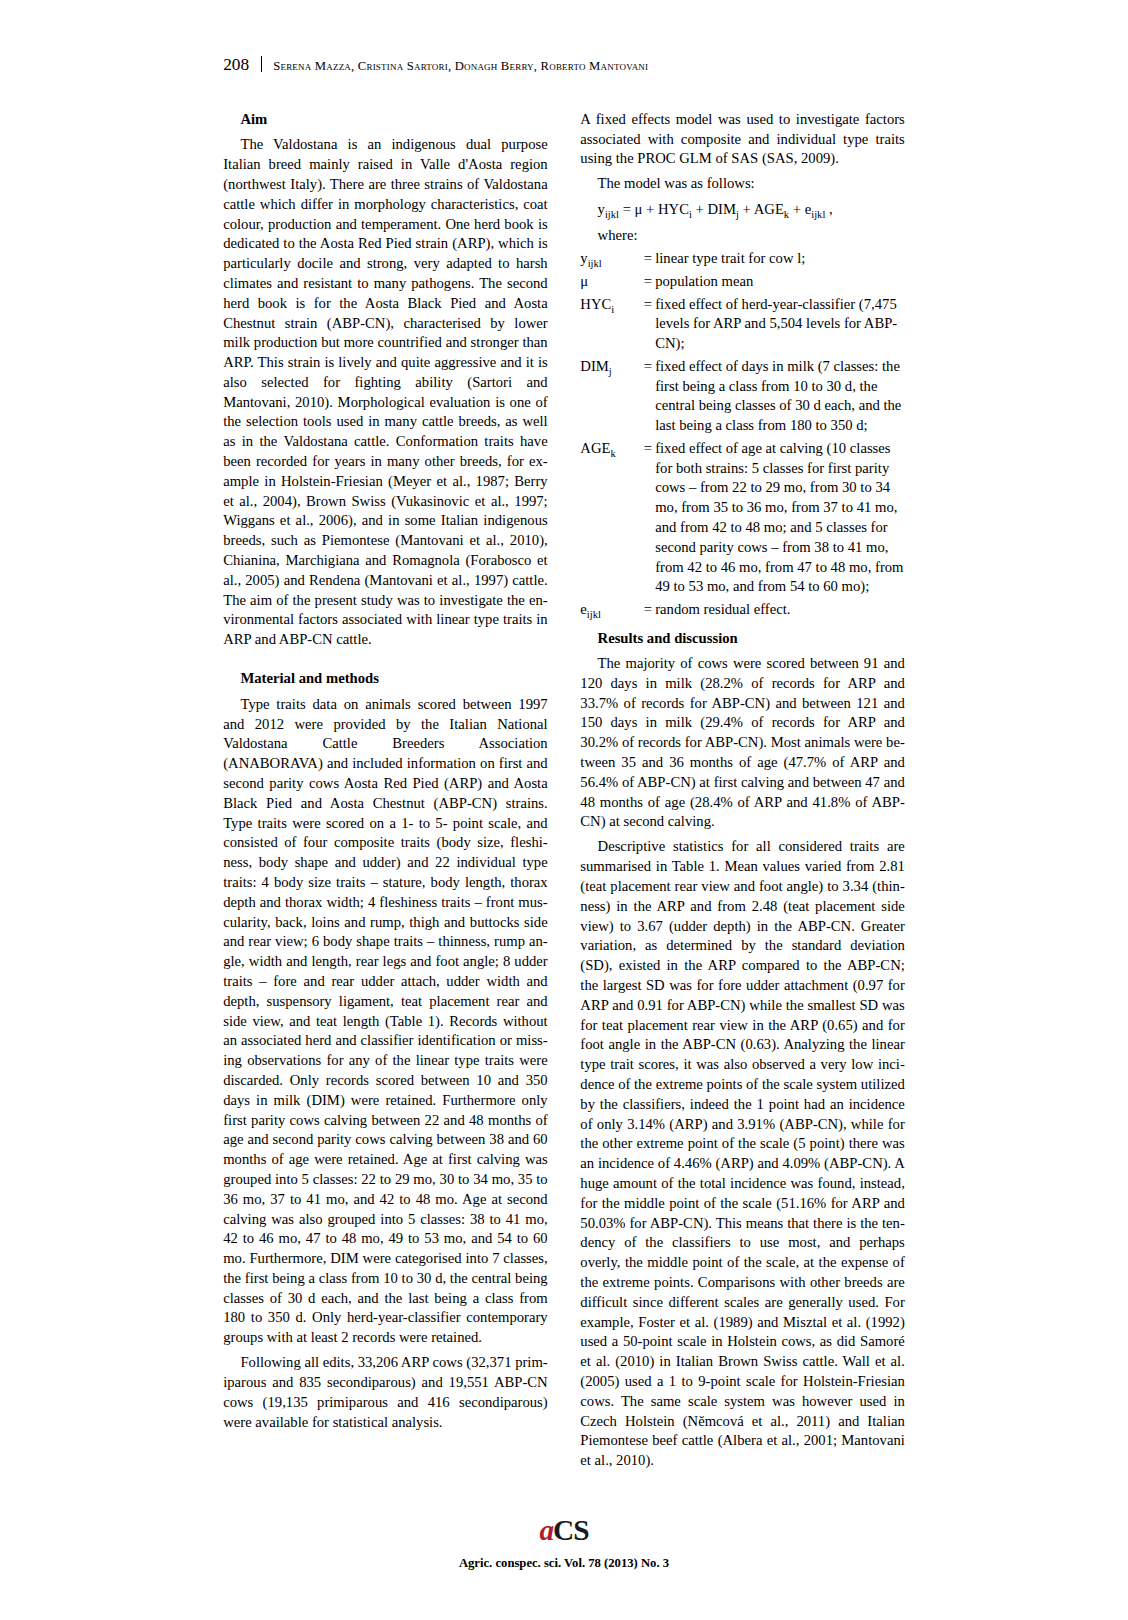208 Serena Mazza, Cristina Sartori, Donagh Berry, Roberto Mantovani
Aim
The Valdostana is an indigenous dual purpose Italian breed mainly raised in Valle d'Aosta region (northwest Italy). There are three strains of Valdostana cattle which differ in morphology characteristics, coat colour, production and temperament. One herd book is dedicated to the Aosta Red Pied strain (ARP), which is particularly docile and strong, very adapted to harsh climates and resistant to many pathogens. The second herd book is for the Aosta Black Pied and Aosta Chestnut strain (ABP-CN), characterised by lower milk production but more countrified and stronger than ARP. This strain is lively and quite aggressive and it is also selected for fighting ability (Sartori and Mantovani, 2010). Morphological evaluation is one of the selection tools used in many cattle breeds, as well as in the Valdostana cattle. Conformation traits have been recorded for years in many other breeds, for example in Holstein-Friesian (Meyer et al., 1987; Berry et al., 2004), Brown Swiss (Vukasinovic et al., 1997; Wiggans et al., 2006), and in some Italian indigenous breeds, such as Piemontese (Mantovani et al., 2010), Chianina, Marchigiana and Romagnola (Forabosco et al., 2005) and Rendena (Mantovani et al., 1997) cattle. The aim of the present study was to investigate the environmental factors associated with linear type traits in ARP and ABP-CN cattle.
Material and methods
Type traits data on animals scored between 1997 and 2012 were provided by the Italian National Valdostana Cattle Breeders Association (ANABORAVA) and included information on first and second parity cows Aosta Red Pied (ARP) and Aosta Black Pied and Aosta Chestnut (ABP-CN) strains. Type traits were scored on a 1- to 5- point scale, and consisted of four composite traits (body size, fleshiness, body shape and udder) and 22 individual type traits: 4 body size traits – stature, body length, thorax depth and thorax width; 4 fleshiness traits – front muscularity, back, loins and rump, thigh and buttocks side and rear view; 6 body shape traits – thinness, rump angle, width and length, rear legs and foot angle; 8 udder traits – fore and rear udder attach, udder width and depth, suspensory ligament, teat placement rear and side view, and teat length (Table 1). Records without an associated herd and classifier identification or missing observations for any of the linear type traits were discarded. Only records scored between 10 and 350 days in milk (DIM) were retained. Furthermore only first parity cows calving between 22 and 48 months of age and second parity cows calving between 38 and 60 months of age were retained. Age at first calving was grouped into 5 classes: 22 to 29 mo, 30 to 34 mo, 35 to 36 mo, 37 to 41 mo, and 42 to 48 mo. Age at second calving was also grouped into 5 classes: 38 to 41 mo, 42 to 46 mo, 47 to 48 mo, 49 to 53 mo, and 54 to 60 mo. Furthermore, DIM were categorised into 7 classes, the first being a class from 10 to 30 d, the central being classes of 30 d each, and the last being a class from 180 to 350 d. Only herd-year-classifier contemporary groups with at least 2 records were retained.
Following all edits, 33,206 ARP cows (32,371 primiparous and 835 secondiparous) and 19,551 ABP-CN cows (19,135 primiparous and 416 secondiparous) were available for statistical analysis.
A fixed effects model was used to investigate factors associated with composite and individual type traits using the PROC GLM of SAS (SAS, 2009).
The model was as follows:
yijkl = μ + HYCi + DIMj + AGEk + eijkl ,
where:
| y ijkl | = | linear type trait for cow l; |
| μ | = | population mean |
| HYC i | = | fixed effect of herd-year-classifier (7,475 levels for ARP and 5,504 levels for ABP-CN); |
| DIM j | = | fixed effect of days in milk (7 classes: the first being a class from 10 to 30 d, the central being classes of 30 d each, and the last being a class from 180 to 350 d; |
| AGE k | = | fixed effect of age at calving (10 classes for both strains: 5 classes for first parity cows – from 22 to 29 mo, from 30 to 34 mo, from 35 to 36 mo, from 37 to 41 mo, and from 42 to 48 mo; and 5 classes for second parity cows – from 38 to 41 mo, from 42 to 46 mo, from 47 to 48 mo, from 49 to 53 mo, and from 54 to 60 mo); |
| e ijkl | = | random residual effect. |
Results and discussion
The majority of cows were scored between 91 and 120 days in milk (28.2% of records for ARP and 33.7% of records for ABP-CN) and between 121 and 150 days in milk (29.4% of records for ARP and 30.2% of records for ABP-CN). Most animals were between 35 and 36 months of age (47.7% of ARP and 56.4% of ABP-CN) at first calving and between 47 and 48 months of age (28.4% of ARP and 41.8% of ABP-CN) at second calving.
Descriptive statistics for all considered traits are summarised in Table 1. Mean values varied from 2.81 (teat placement rear view and foot angle) to 3.34 (thinness) in the ARP and from 2.48 (teat placement side view) to 3.67 (udder depth) in the ABP-CN. Greater variation, as determined by the standard deviation (SD), existed in the ARP compared to the ABP-CN; the largest SD was for fore udder attachment (0.97 for ARP and 0.91 for ABP-CN) while the smallest SD was for teat placement rear view in the ARP (0.65) and for foot angle in the ABP-CN (0.63). Analyzing the linear type trait scores, it was also observed a very low incidence of the extreme points of the scale system utilized by the classifiers, indeed the 1 point had an incidence of only 3.14% (ARP) and 3.91% (ABP-CN), while for the other extreme point of the scale (5 point) there was an incidence of 4.46% (ARP) and 4.09% (ABP-CN). A huge amount of the total incidence was found, instead, for the middle point of the scale (51.16% for ARP and 50.03% for ABP-CN). This means that there is the tendency of the classifiers to use most, and perhaps overly, the middle point of the scale, at the expense of the extreme points. Comparisons with other breeds are difficult since different scales are generally used. For example, Foster et al. (1989) and Misztal et al. (1992) used a 50-point scale in Holstein cows, as did Samoré et al. (2010) in Italian Brown Swiss cattle. Wall et al. (2005) used a 1 to 9-point scale for Holstein-Friesian cows. The same scale system was however used in Czech Holstein (Němcová et al., 2011) and Italian Piemontese beef cattle (Albera et al., 2001; Mantovani et al., 2010).
aCS
Agric. conspec. sci. Vol. 78 (2013) No. 3